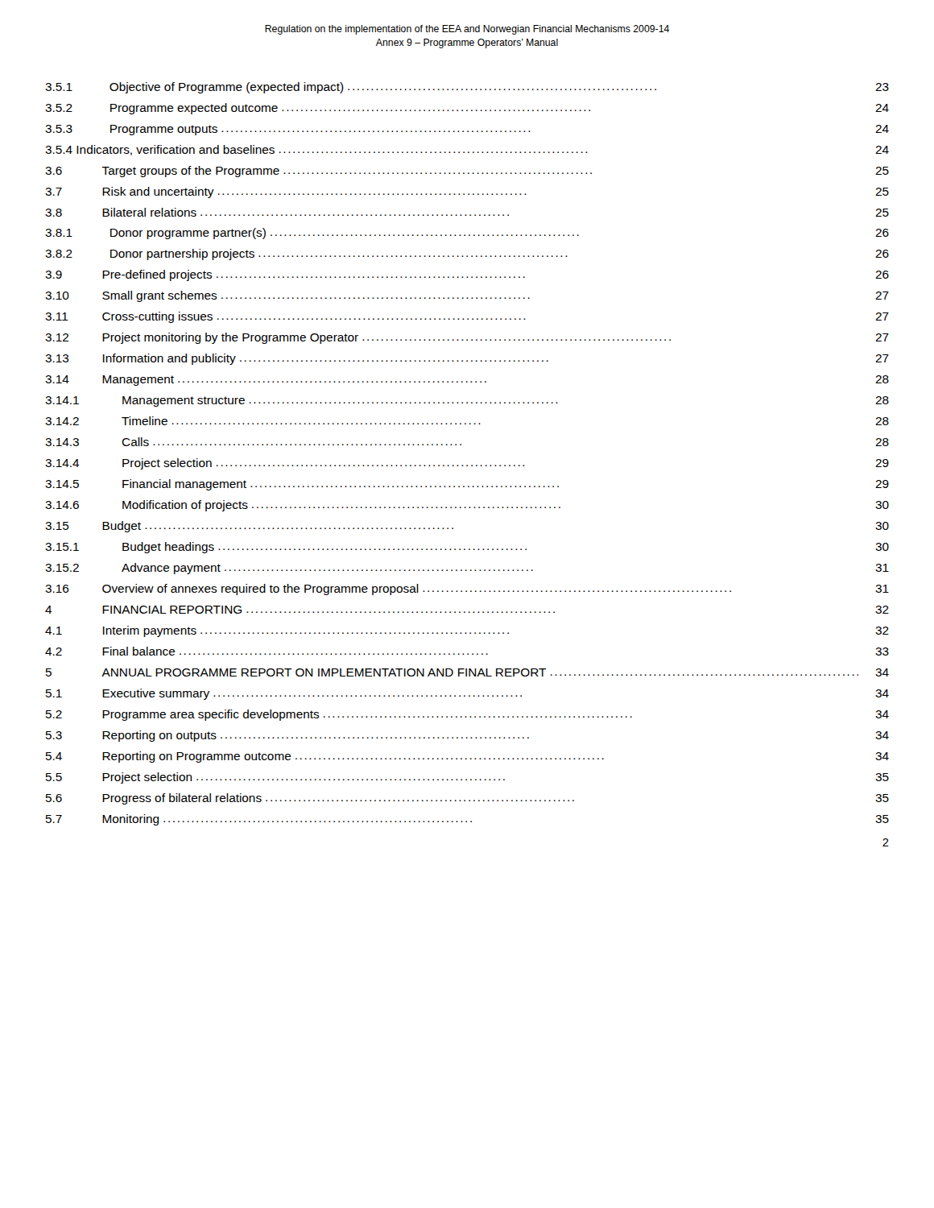Regulation on the implementation of the EEA and Norwegian Financial Mechanisms 2009-14
Annex 9 – Programme Operators’ Manual
3.5.1 Objective of Programme (expected impact) .................................................................. 23
3.5.2 Programme expected outcome .................................................................. 24
3.5.3 Programme outputs .................................................................. 24
3.5.4 Indicators, verification and baselines .................................................................. 24
3.6 Target groups of the Programme .................................................................. 25
3.7 Risk and uncertainty .................................................................. 25
3.8 Bilateral relations .................................................................. 25
3.8.1 Donor programme partner(s) .................................................................. 26
3.8.2 Donor partnership projects .................................................................. 26
3.9 Pre-defined projects .................................................................. 26
3.10 Small grant schemes .................................................................. 27
3.11 Cross-cutting issues .................................................................. 27
3.12 Project monitoring by the Programme Operator .................................................................. 27
3.13 Information and publicity .................................................................. 27
3.14 Management .................................................................. 28
3.14.1 Management structure .................................................................. 28
3.14.2 Timeline .................................................................. 28
3.14.3 Calls .................................................................. 28
3.14.4 Project selection .................................................................. 29
3.14.5 Financial management .................................................................. 29
3.14.6 Modification of projects .................................................................. 30
3.15 Budget .................................................................. 30
3.15.1 Budget headings .................................................................. 30
3.15.2 Advance payment .................................................................. 31
3.16 Overview of annexes required to the Programme proposal .................................................................. 31
4 FINANCIAL REPORTING .................................................................. 32
4.1 Interim payments .................................................................. 32
4.2 Final balance .................................................................. 33
5 ANNUAL PROGRAMME REPORT ON IMPLEMENTATION AND FINAL REPORT .................................................................. 34
5.1 Executive summary .................................................................. 34
5.2 Programme area specific developments .................................................................. 34
5.3 Reporting on outputs .................................................................. 34
5.4 Reporting on Programme outcome .................................................................. 34
5.5 Project selection .................................................................. 35
5.6 Progress of bilateral relations .................................................................. 35
5.7 Monitoring .................................................................. 35
2